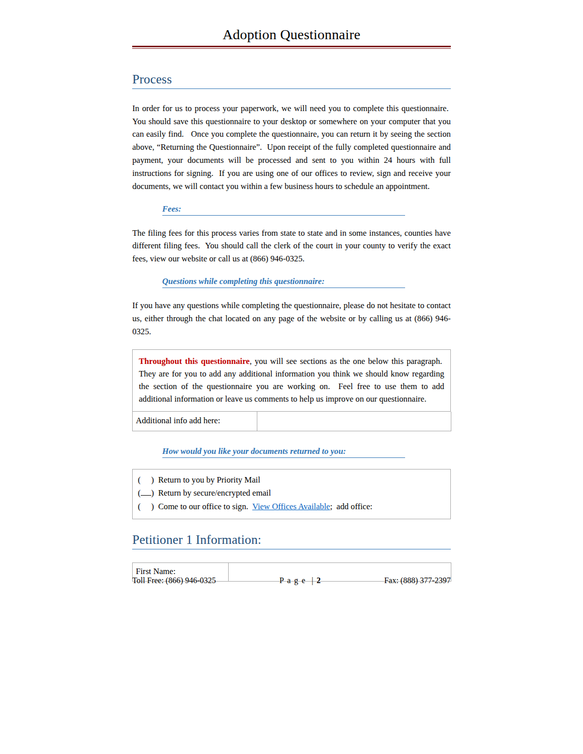Adoption Questionnaire
Process
In order for us to process your paperwork, we will need you to complete this questionnaire. You should save this questionnaire to your desktop or somewhere on your computer that you can easily find. Once you complete the questionnaire, you can return it by seeing the section above, “Returning the Questionnaire”. Upon receipt of the fully completed questionnaire and payment, your documents will be processed and sent to you within 24 hours with full instructions for signing. If you are using one of our offices to review, sign and receive your documents, we will contact you within a few business hours to schedule an appointment.
Fees:
The filing fees for this process varies from state to state and in some instances, counties have different filing fees. You should call the clerk of the court in your county to verify the exact fees, view our website or call us at (866) 946-0325.
Questions while completing this questionnaire:
If you have any questions while completing the questionnaire, please do not hesitate to contact us, either through the chat located on any page of the website or by calling us at (866) 946-0325.
Throughout this questionnaire, you will see sections as the one below this paragraph. They are for you to add any additional information you think we should know regarding the section of the questionnaire you are working on. Feel free to use them to add additional information or leave us comments to help us improve on our questionnaire.
Additional info add here:
How would you like your documents returned to you:
( ) Return to you by Priority Mail
( ) Return by secure/encrypted email
( ) Come to our office to sign. View Offices Available; add office:
Petitioner 1 Information:
First Name:
Toll Free: (866) 946-0325
P a g e | 2
Fax: (888) 377-2397